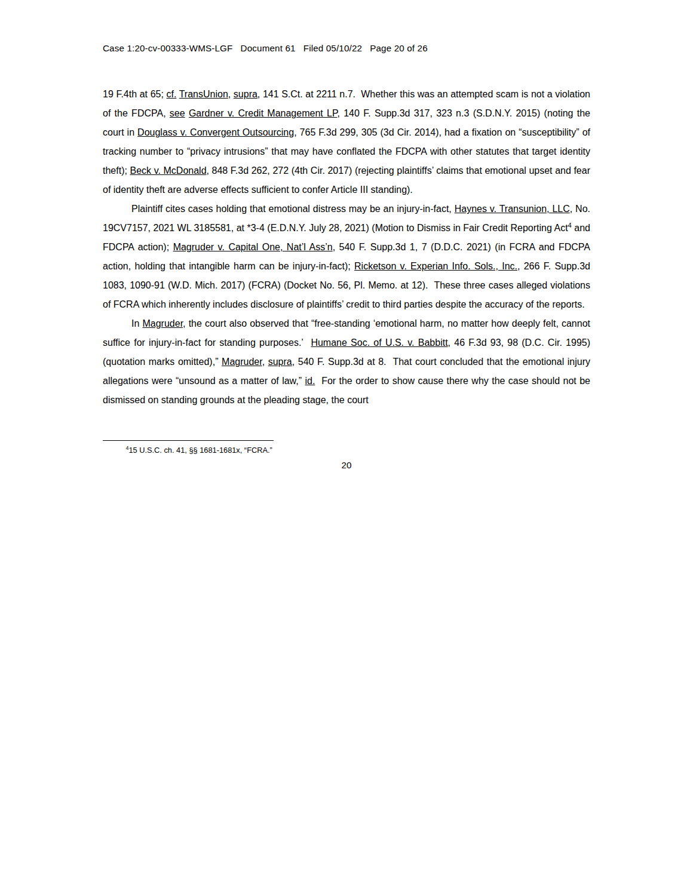Case 1:20-cv-00333-WMS-LGF Document 61 Filed 05/10/22 Page 20 of 26
19 F.4th at 65; cf. TransUnion, supra, 141 S.Ct. at 2211 n.7. Whether this was an attempted scam is not a violation of the FDCPA, see Gardner v. Credit Management LP, 140 F. Supp.3d 317, 323 n.3 (S.D.N.Y. 2015) (noting the court in Douglass v. Convergent Outsourcing, 765 F.3d 299, 305 (3d Cir. 2014), had a fixation on “susceptibility” of tracking number to “privacy intrusions” that may have conflated the FDCPA with other statutes that target identity theft); Beck v. McDonald, 848 F.3d 262, 272 (4th Cir. 2017) (rejecting plaintiffs’ claims that emotional upset and fear of identity theft are adverse effects sufficient to confer Article III standing).
Plaintiff cites cases holding that emotional distress may be an injury-in-fact, Haynes v. Transunion, LLC, No. 19CV7157, 2021 WL 3185581, at *3-4 (E.D.N.Y. July 28, 2021) (Motion to Dismiss in Fair Credit Reporting Act4 and FDCPA action); Magruder v. Capital One, Nat’l Ass’n, 540 F. Supp.3d 1, 7 (D.D.C. 2021) (in FCRA and FDCPA action, holding that intangible harm can be injury-in-fact); Ricketson v. Experian Info. Sols., Inc., 266 F. Supp.3d 1083, 1090-91 (W.D. Mich. 2017) (FCRA) (Docket No. 56, Pl. Memo. at 12). These three cases alleged violations of FCRA which inherently includes disclosure of plaintiffs’ credit to third parties despite the accuracy of the reports.
In Magruder, the court also observed that “free-standing ‘emotional harm, no matter how deeply felt, cannot suffice for injury-in-fact for standing purposes.’ Humane Soc. of U.S. v. Babbitt, 46 F.3d 93, 98 (D.C. Cir. 1995) (quotation marks omitted),” Magruder, supra, 540 F. Supp.3d at 8. That court concluded that the emotional injury allegations were “unsound as a matter of law,” id. For the order to show cause there why the case should not be dismissed on standing grounds at the pleading stage, the court
415 U.S.C. ch. 41, §§ 1681-1681x, “FCRA.”
20